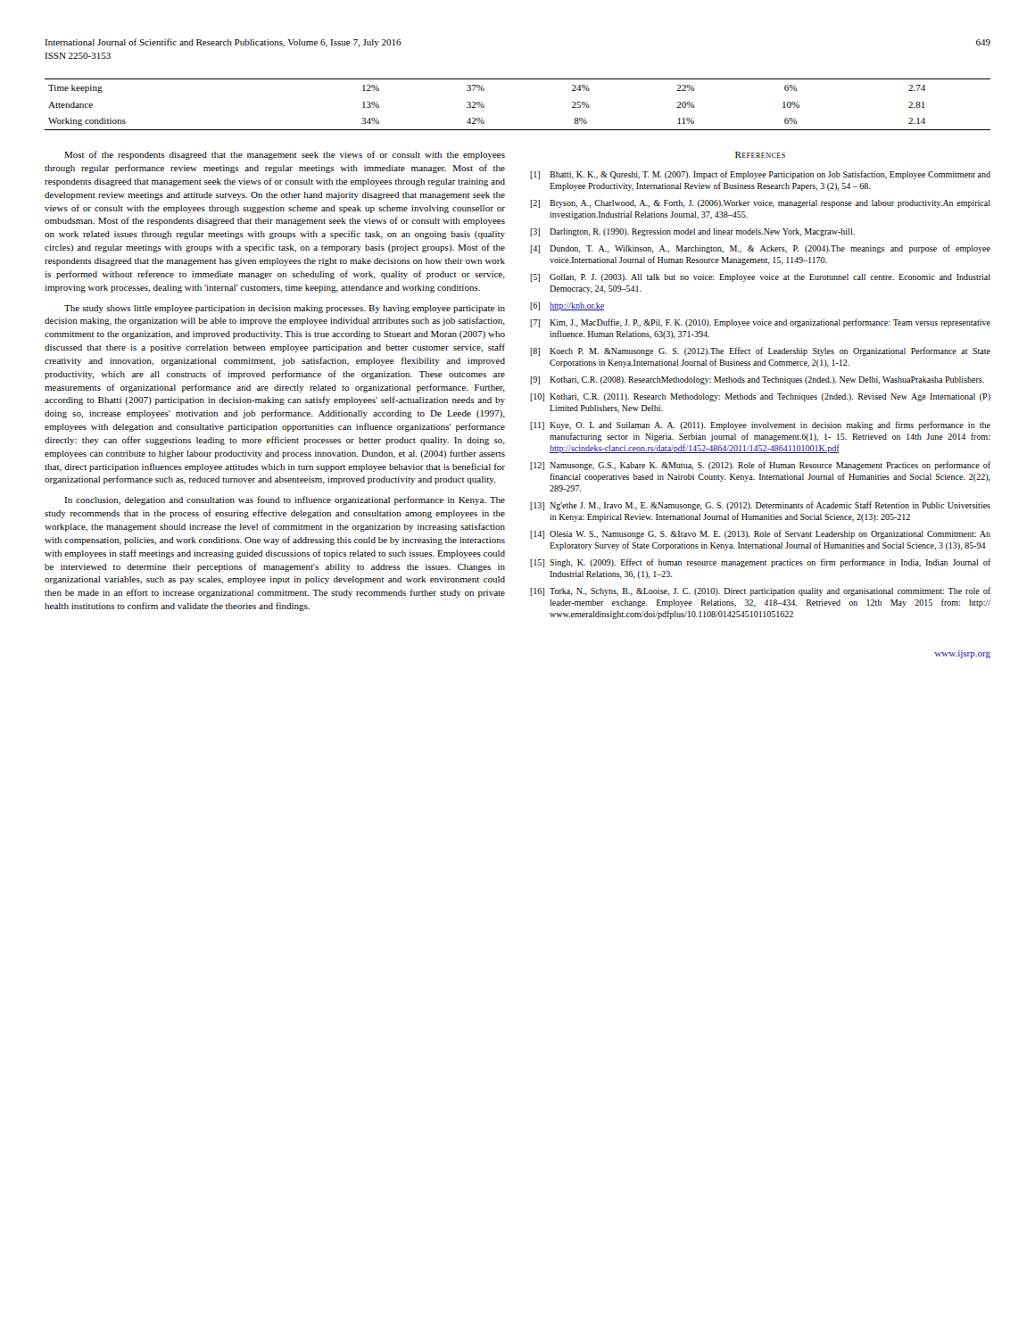International Journal of Scientific and Research Publications, Volume 6, Issue 7, July 2016
ISSN 2250-3153 649
| Time keeping | 12% | 37% | 24% | 22% | 6% | 2.74 |
| Attendance | 13% | 32% | 25% | 20% | 10% | 2.81 |
| Working conditions | 34% | 42% | 8% | 11% | 6% | 2.14 |
Most of the respondents disagreed that the management seek the views of or consult with the employees through regular performance review meetings and regular meetings with immediate manager. Most of the respondents disagreed that management seek the views of or consult with the employees through regular training and development review meetings and attitude surveys. On the other hand majority disagreed that management seek the views of or consult with the employees through suggestion scheme and speak up scheme involving counsellor or ombudsman. Most of the respondents disagreed that their management seek the views of or consult with employees on work related issues through regular meetings with groups with a specific task, on an ongoing basis (quality circles) and regular meetings with groups with a specific task, on a temporary basis (project groups). Most of the respondents disagreed that the management has given employees the right to make decisions on how their own work is performed without reference to immediate manager on scheduling of work, quality of product or service, improving work processes, dealing with 'internal' customers, time keeping, attendance and working conditions.
The study shows little employee participation in decision making processes. By having employee participate in decision making, the organization will be able to improve the employee individual attributes such as job satisfaction, commitment to the organization, and improved productivity. This is true according to Stueart and Moran (2007) who discussed that there is a positive correlation between employee participation and better customer service, staff creativity and innovation, organizational commitment, job satisfaction, employee flexibility and improved productivity, which are all constructs of improved performance of the organization. These outcomes are measurements of organizational performance and are directly related to organizational performance. Further, according to Bhatti (2007) participation in decision-making can satisfy employees' self-actualization needs and by doing so, increase employees' motivation and job performance. Additionally according to De Leede (1997), employees with delegation and consultative participation opportunities can influence organizations' performance directly: they can offer suggestions leading to more efficient processes or better product quality. In doing so, employees can contribute to higher labour productivity and process innovation. Dundon, et al. (2004) further asserts that, direct participation influences employee attitudes which in turn support employee behavior that is beneficial for organizational performance such as, reduced turnover and absenteeism, improved productivity and product quality.
In conclusion, delegation and consultation was found to influence organizational performance in Kenya. The study recommends that in the process of ensuring effective delegation and consultation among employees in the workplace, the management should increase the level of commitment in the organization by increasing satisfaction with compensation, policies, and work conditions. One way of addressing this could be by increasing the interactions with employees in staff meetings and increasing guided discussions of topics related to such issues. Employees could be interviewed to determine their perceptions of management's ability to address the issues. Changes in organizational variables, such as pay scales, employee input in policy development and work environment could then be made in an effort to increase organizational commitment. The study recommends further study on private health institutions to confirm and validate the theories and findings.
References
[1] Bhatti, K. K., & Qureshi, T. M. (2007). Impact of Employee Participation on Job Satisfaction, Employee Commitment and Employee Productivity, International Review of Business Research Papers, 3 (2), 54 – 68.
[2] Bryson, A., Charlwood, A., & Forth, J. (2006).Worker voice, managerial response and labour productivity.An empirical investigation.Industrial Relations Journal, 37, 438–455.
[3] Darlington, R. (1990). Regression model and linear models.New York, Macgraw-hill.
[4] Dundon, T. A., Wilkinson, A., Marchington, M., & Ackers, P. (2004).The meanings and purpose of employee voice.International Journal of Human Resource Management, 15, 1149–1170.
[5] Gollan, P. J. (2003). All talk but no voice: Employee voice at the Eurotunnel call centre. Economic and Industrial Democracy, 24, 509–541.
[6] http://knh.or.ke
[7] Kim, J., MacDuffie, J. P., &Pil, F. K. (2010). Employee voice and organizational performance: Team versus representative influence. Human Relations, 63(3), 371-394.
[8] Koech P. M. &Namusonge G. S. (2012).The Effect of Leadership Styles on Organizational Performance at State Corporations in Kenya.International Journal of Business and Commerce, 2(1), 1-12.
[9] Kothari, C.R. (2008). ResearchMethodology: Methods and Techniques (2nded.). New Delhi, WashuaPrakasha Publishers.
[10] Kothari, C.R. (2011). Research Methodology: Methods and Techniques (2nded.). Revised New Age International (P) Limited Publishers, New Delhi.
[11] Kuye, O. L and Suilaman A. A. (2011). Employee involvement in decision making and firms performance in the manufacturing sector in Nigeria. Serbian journal of management.6(1), 1- 15. Retrieved on 14th June 2014 from: http://scindeks-clanci.ceon.rs/data/pdf/1452-4864/2011/1452-48641101001K.pdf
[12] Namusonge, G.S., Kabare K. &Mutua, S. (2012). Role of Human Resource Management Practices on performance of financial cooperatives based in Nairobi County. Kenya. International Journal of Humanities and Social Science. 2(22), 289-297.
[13] Ng'ethe J. M., Iravo M., E. &Namusonge, G. S. (2012). Determinants of Academic Staff Retention in Public Universities in Kenya: Empirical Review. International Journal of Humanities and Social Science, 2(13): 205-212
[14] Olesia W. S., Namusonge G. S. &Iravo M. E. (2013). Role of Servant Leadership on Organizational Commitment: An Exploratory Survey of State Corporations in Kenya. International Journal of Humanities and Social Science, 3 (13), 85-94
[15] Singh, K. (2009). Effect of human resource management practices on firm performance in India, Indian Journal of Industrial Relations, 36, (1), 1–23.
[16] Torka, N., Schyns, B., &Looise, J. C. (2010). Direct participation quality and organisational commitment: The role of leader-member exchange. Employee Relations, 32, 418–434. Retrieved on 12th May 2015 from: http:// www.emeraldinsight.com/doi/pdfplus/10.1108/01425451011051622
www.ijsrp.org